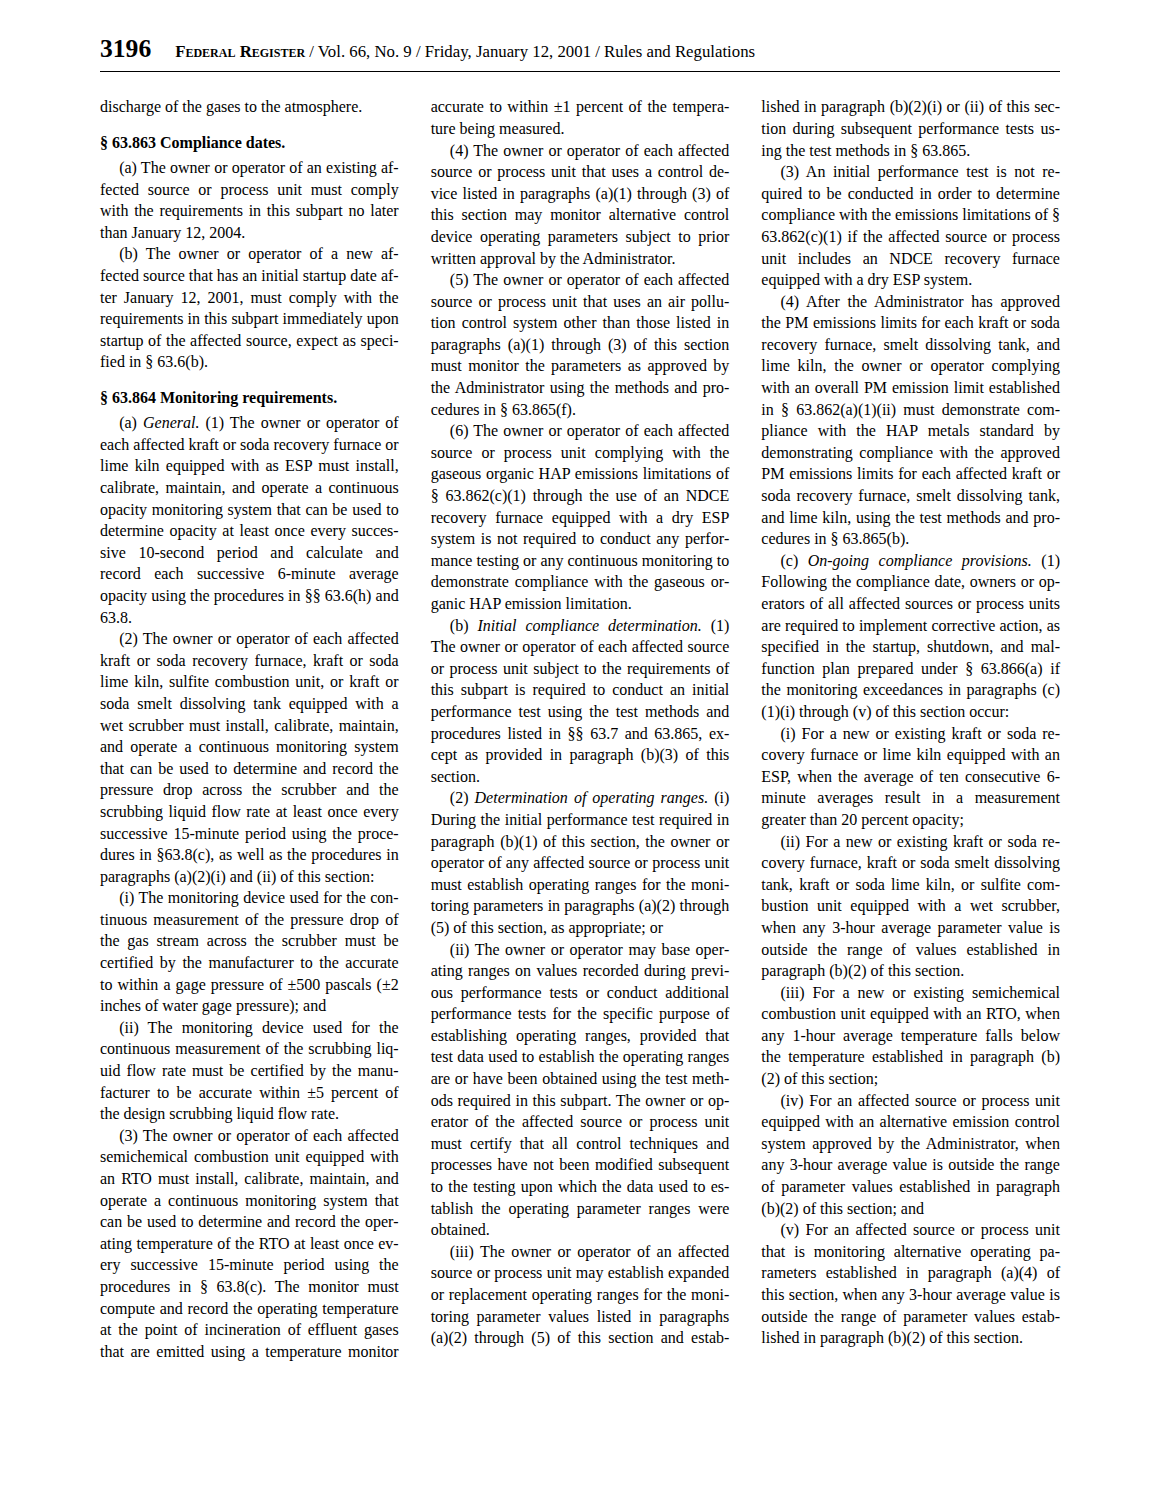3196
Federal Register / Vol. 66, No. 9 / Friday, January 12, 2001 / Rules and Regulations
discharge of the gases to the atmosphere.
§ 63.863 Compliance dates.
(a) The owner or operator of an existing affected source or process unit must comply with the requirements in this subpart no later than January 12, 2004.
(b) The owner or operator of a new affected source that has an initial startup date after January 12, 2001, must comply with the requirements in this subpart immediately upon startup of the affected source, expect as specified in § 63.6(b).
§ 63.864 Monitoring requirements.
(a) General. (1) The owner or operator of each affected kraft or soda recovery furnace or lime kiln equipped with as ESP must install, calibrate, maintain, and operate a continuous opacity monitoring system that can be used to determine opacity at least once every successive 10-second period and calculate and record each successive 6-minute average opacity using the procedures in §§ 63.6(h) and 63.8.
(2) The owner or operator of each affected kraft or soda recovery furnace, kraft or soda lime kiln, sulfite combustion unit, or kraft or soda smelt dissolving tank equipped with a wet scrubber must install, calibrate, maintain, and operate a continuous monitoring system that can be used to determine and record the pressure drop across the scrubber and the scrubbing liquid flow rate at least once every successive 15-minute period using the procedures in §63.8(c), as well as the procedures in paragraphs (a)(2)(i) and (ii) of this section:
(i) The monitoring device used for the continuous measurement of the pressure drop of the gas stream across the scrubber must be certified by the manufacturer to the accurate to within a gage pressure of ±500 pascals (±2 inches of water gage pressure); and
(ii) The monitoring device used for the continuous measurement of the scrubbing liquid flow rate must be certified by the manufacturer to be accurate within ±5 percent of the design scrubbing liquid flow rate.
(3) The owner or operator of each affected semichemical combustion unit equipped with an RTO must install, calibrate, maintain, and operate a continuous monitoring system that can be used to determine and record the operating temperature of the RTO at least once every successive 15-minute period using the procedures in § 63.8(c). The monitor must compute and record the operating temperature at the point of incineration of effluent gases that are emitted using a temperature monitor accurate to within ±1 percent of the temperature being measured.
(4) The owner or operator of each affected source or process unit that uses a control device listed in paragraphs (a)(1) through (3) of this section may monitor alternative control device operating parameters subject to prior written approval by the Administrator.
(5) The owner or operator of each affected source or process unit that uses an air pollution control system other than those listed in paragraphs (a)(1) through (3) of this section must monitor the parameters as approved by the Administrator using the methods and procedures in § 63.865(f).
(6) The owner or operator of each affected source or process unit complying with the gaseous organic HAP emissions limitations of § 63.862(c)(1) through the use of an NDCE recovery furnace equipped with a dry ESP system is not required to conduct any performance testing or any continuous monitoring to demonstrate compliance with the gaseous organic HAP emission limitation.
(b) Initial compliance determination. (1) The owner or operator of each affected source or process unit subject to the requirements of this subpart is required to conduct an initial performance test using the test methods and procedures listed in §§ 63.7 and 63.865, except as provided in paragraph (b)(3) of this section.
(2) Determination of operating ranges. (i) During the initial performance test required in paragraph (b)(1) of this section, the owner or operator of any affected source or process unit must establish operating ranges for the monitoring parameters in paragraphs (a)(2) through (5) of this section, as appropriate; or
(ii) The owner or operator may base operating ranges on values recorded during previous performance tests or conduct additional performance tests for the specific purpose of establishing operating ranges, provided that test data used to establish the operating ranges are or have been obtained using the test methods required in this subpart. The owner or operator of the affected source or process unit must certify that all control techniques and processes have not been modified subsequent to the testing upon which the data used to establish the operating parameter ranges were obtained.
(iii) The owner or operator of an affected source or process unit may establish expanded or replacement operating ranges for the monitoring parameter values listed in paragraphs (a)(2) through (5) of this section and established in paragraph (b)(2)(i) or (ii) of this section during subsequent performance tests using the test methods in § 63.865.
(3) An initial performance test is not required to be conducted in order to determine compliance with the emissions limitations of § 63.862(c)(1) if the affected source or process unit includes an NDCE recovery furnace equipped with a dry ESP system.
(4) After the Administrator has approved the PM emissions limits for each kraft or soda recovery furnace, smelt dissolving tank, and lime kiln, the owner or operator complying with an overall PM emission limit established in § 63.862(a)(1)(ii) must demonstrate compliance with the HAP metals standard by demonstrating compliance with the approved PM emissions limits for each affected kraft or soda recovery furnace, smelt dissolving tank, and lime kiln, using the test methods and procedures in § 63.865(b).
(c) On-going compliance provisions. (1) Following the compliance date, owners or operators of all affected sources or process units are required to implement corrective action, as specified in the startup, shutdown, and malfunction plan prepared under § 63.866(a) if the monitoring exceedances in paragraphs (c)(1)(i) through (v) of this section occur:
(i) For a new or existing kraft or soda recovery furnace or lime kiln equipped with an ESP, when the average of ten consecutive 6-minute averages result in a measurement greater than 20 percent opacity;
(ii) For a new or existing kraft or soda recovery furnace, kraft or soda smelt dissolving tank, kraft or soda lime kiln, or sulfite combustion unit equipped with a wet scrubber, when any 3-hour average parameter value is outside the range of values established in paragraph (b)(2) of this section.
(iii) For a new or existing semichemical combustion unit equipped with an RTO, when any 1-hour average temperature falls below the temperature established in paragraph (b)(2) of this section;
(iv) For an affected source or process unit equipped with an alternative emission control system approved by the Administrator, when any 3-hour average value is outside the range of parameter values established in paragraph (b)(2) of this section; and
(v) For an affected source or process unit that is monitoring alternative operating parameters established in paragraph (a)(4) of this section, when any 3-hour average value is outside the range of parameter values established in paragraph (b)(2) of this section.